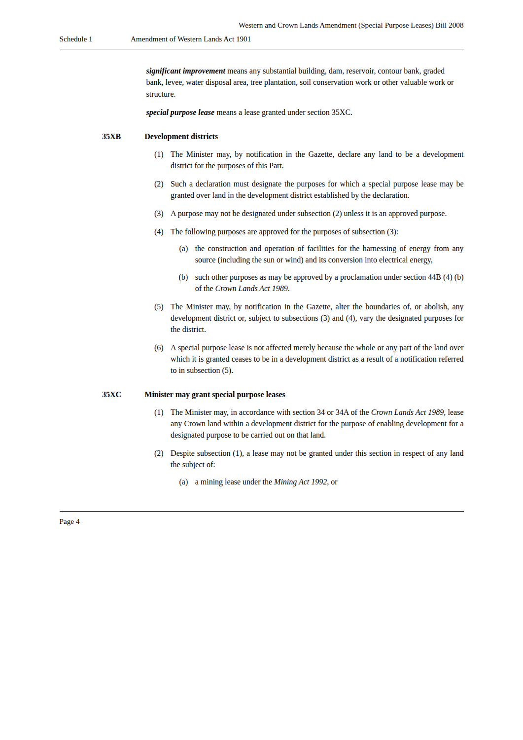Western and Crown Lands Amendment (Special Purpose Leases) Bill 2008
Schedule 1 Amendment of Western Lands Act 1901
significant improvement means any substantial building, dam, reservoir, contour bank, graded bank, levee, water disposal area, tree plantation, soil conservation work or other valuable work or structure.
special purpose lease means a lease granted under section 35XC.
35XB Development districts
(1) The Minister may, by notification in the Gazette, declare any land to be a development district for the purposes of this Part.
(2) Such a declaration must designate the purposes for which a special purpose lease may be granted over land in the development district established by the declaration.
(3) A purpose may not be designated under subsection (2) unless it is an approved purpose.
(4) The following purposes are approved for the purposes of subsection (3):
(a) the construction and operation of facilities for the harnessing of energy from any source (including the sun or wind) and its conversion into electrical energy,
(b) such other purposes as may be approved by a proclamation under section 44B (4) (b) of the Crown Lands Act 1989.
(5) The Minister may, by notification in the Gazette, alter the boundaries of, or abolish, any development district or, subject to subsections (3) and (4), vary the designated purposes for the district.
(6) A special purpose lease is not affected merely because the whole or any part of the land over which it is granted ceases to be in a development district as a result of a notification referred to in subsection (5).
35XC Minister may grant special purpose leases
(1) The Minister may, in accordance with section 34 or 34A of the Crown Lands Act 1989, lease any Crown land within a development district for the purpose of enabling development for a designated purpose to be carried out on that land.
(2) Despite subsection (1), a lease may not be granted under this section in respect of any land the subject of:
(a) a mining lease under the Mining Act 1992, or
Page 4